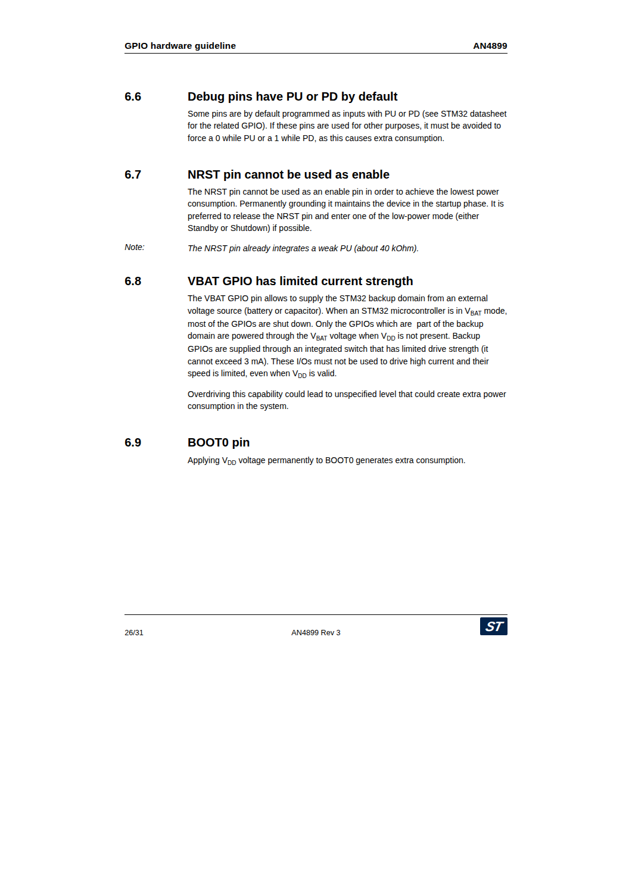GPIO hardware guideline
AN4899
6.6
Debug pins have PU or PD by default
Some pins are by default programmed as inputs with PU or PD (see STM32 datasheet for the related GPIO). If these pins are used for other purposes, it must be avoided to force a 0 while PU or a 1 while PD, as this causes extra consumption.
6.7
NRST pin cannot be used as enable
The NRST pin cannot be used as an enable pin in order to achieve the lowest power consumption. Permanently grounding it maintains the device in the startup phase. It is preferred to release the NRST pin and enter one of the low-power mode (either Standby or Shutdown) if possible.
Note:
The NRST pin already integrates a weak PU (about 40 kOhm).
6.8
VBAT GPIO has limited current strength
The VBAT GPIO pin allows to supply the STM32 backup domain from an external voltage source (battery or capacitor). When an STM32 microcontroller is in VBAT mode, most of the GPIOs are shut down. Only the GPIOs which are part of the backup domain are powered through the VBAT voltage when VDD is not present. Backup GPIOs are supplied through an integrated switch that has limited drive strength (it cannot exceed 3 mA). These I/Os must not be used to drive high current and their speed is limited, even when VDD is valid.
Overdriving this capability could lead to unspecified level that could create extra power consumption in the system.
6.9
BOOT0 pin
Applying VDD voltage permanently to BOOT0 generates extra consumption.
26/31
AN4899 Rev 3